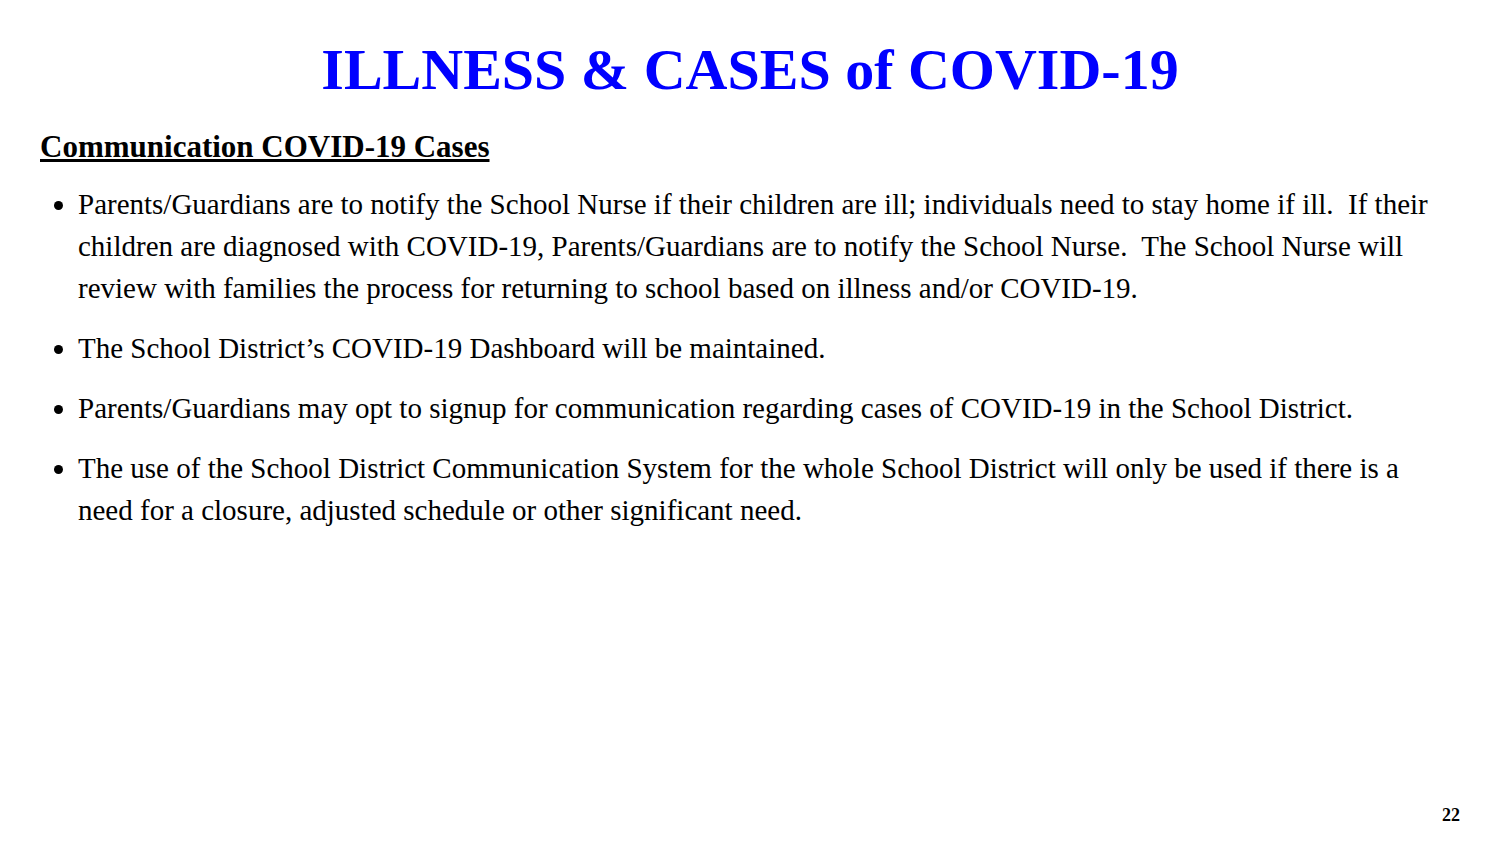ILLNESS & CASES of COVID-19
Communication COVID-19 Cases
Parents/Guardians are to notify the School Nurse if their children are ill; individuals need to stay home if ill. If their children are diagnosed with COVID-19, Parents/Guardians are to notify the School Nurse. The School Nurse will review with families the process for returning to school based on illness and/or COVID-19.
The School District’s COVID-19 Dashboard will be maintained.
Parents/Guardians may opt to signup for communication regarding cases of COVID-19 in the School District.
The use of the School District Communication System for the whole School District will only be used if there is a need for a closure, adjusted schedule or other significant need.
22